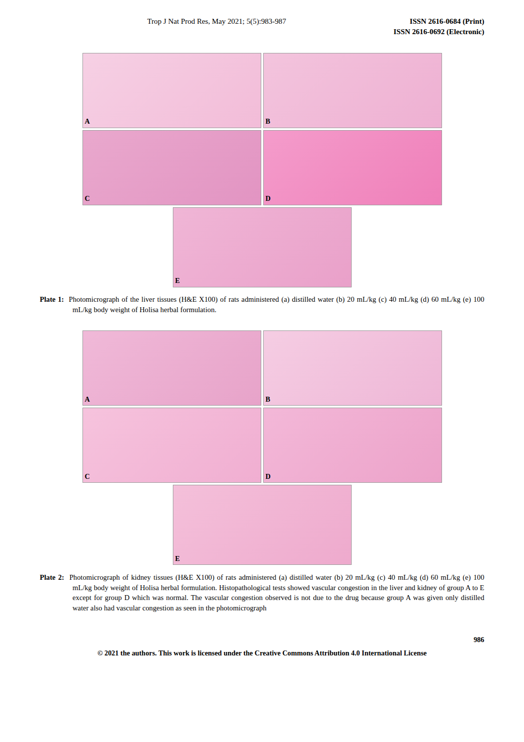Trop J Nat Prod Res, May 2021; 5(5):983-987
ISSN 2616-0684 (Print)
ISSN 2616-0692 (Electronic)
A
B
C
D
E
Plate 1: Photomicrograph of the liver tissues (H&E X100) of rats administered (a) distilled water (b) 20 mL/kg (c) 40 mL/kg (d) 60 mL/kg (e) 100 mL/kg body weight of Holisa herbal formulation.
A
B
C
D
E
Plate 2: Photomicrograph of kidney tissues (H&E X100) of rats administered (a) distilled water (b) 20 mL/kg (c) 40 mL/kg (d) 60 mL/kg (e) 100 mL/kg body weight of Holisa herbal formulation. Histopathological tests showed vascular congestion in the liver and kidney of group A to E except for group D which was normal. The vascular congestion observed is not due to the drug because group A was given only distilled water also had vascular congestion as seen in the photomicrograph
986
© 2021 the authors. This work is licensed under the Creative Commons Attribution 4.0 International License